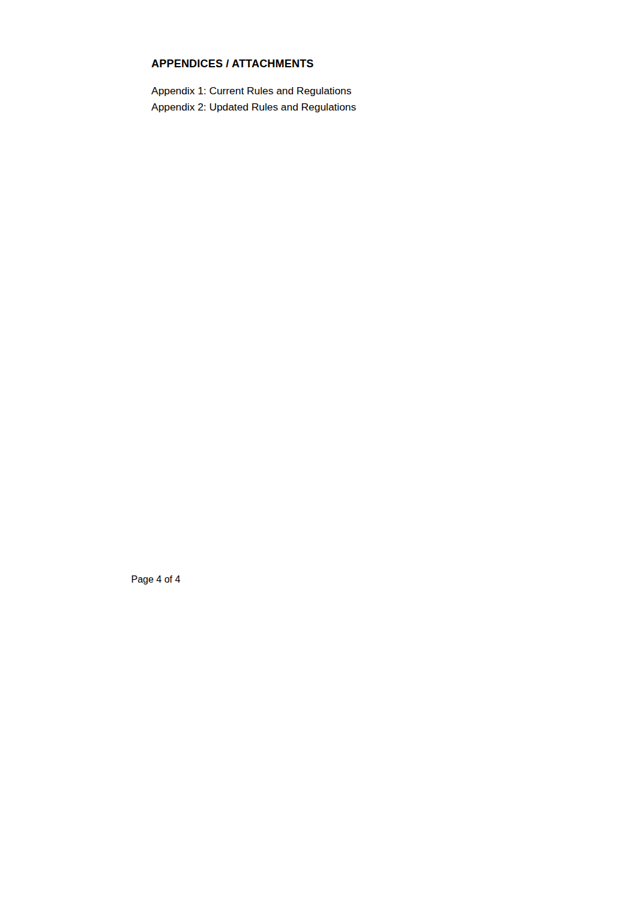APPENDICES / ATTACHMENTS
Appendix 1: Current Rules and Regulations
Appendix 2: Updated Rules and Regulations
Page 4 of 4